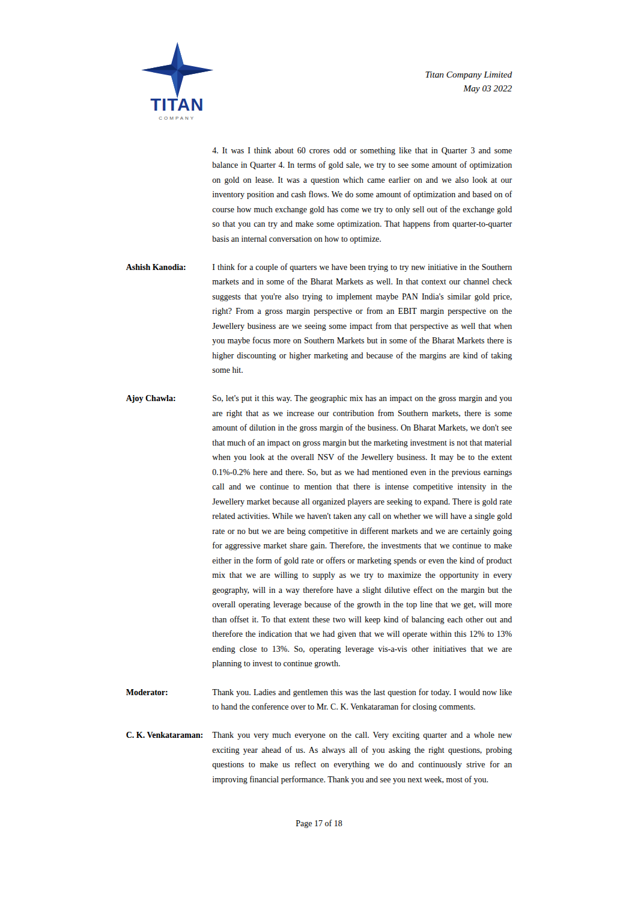TITAN
COMPANY
Titan Company Limited
May 03 2022
4. It was I think about 60 crores odd or something like that in Quarter 3 and some balance in Quarter 4. In terms of gold sale, we try to see some amount of optimization on gold on lease. It was a question which came earlier on and we also look at our inventory position and cash flows. We do some amount of optimization and based on of course how much exchange gold has come we try to only sell out of the exchange gold so that you can try and make some optimization. That happens from quarter-to-quarter basis an internal conversation on how to optimize.
Ashish Kanodia:
I think for a couple of quarters we have been trying to try new initiative in the Southern markets and in some of the Bharat Markets as well. In that context our channel check suggests that you're also trying to implement maybe PAN India's similar gold price, right? From a gross margin perspective or from an EBIT margin perspective on the Jewellery business are we seeing some impact from that perspective as well that when you maybe focus more on Southern Markets but in some of the Bharat Markets there is higher discounting or higher marketing and because of the margins are kind of taking some hit.
Ajoy Chawla:
So, let's put it this way. The geographic mix has an impact on the gross margin and you are right that as we increase our contribution from Southern markets, there is some amount of dilution in the gross margin of the business. On Bharat Markets, we don't see that much of an impact on gross margin but the marketing investment is not that material when you look at the overall NSV of the Jewellery business. It may be to the extent 0.1%-0.2% here and there. So, but as we had mentioned even in the previous earnings call and we continue to mention that there is intense competitive intensity in the Jewellery market because all organized players are seeking to expand. There is gold rate related activities. While we haven't taken any call on whether we will have a single gold rate or no but we are being competitive in different markets and we are certainly going for aggressive market share gain. Therefore, the investments that we continue to make either in the form of gold rate or offers or marketing spends or even the kind of product mix that we are willing to supply as we try to maximize the opportunity in every geography, will in a way therefore have a slight dilutive effect on the margin but the overall operating leverage because of the growth in the top line that we get, will more than offset it. To that extent these two will keep kind of balancing each other out and therefore the indication that we had given that we will operate within this 12% to 13% ending close to 13%. So, operating leverage vis-a-vis other initiatives that we are planning to invest to continue growth.
Moderator:
Thank you. Ladies and gentlemen this was the last question for today. I would now like to hand the conference over to Mr. C. K. Venkataraman for closing comments.
C. K. Venkataraman:
Thank you very much everyone on the call. Very exciting quarter and a whole new exciting year ahead of us. As always all of you asking the right questions, probing questions to make us reflect on everything we do and continuously strive for an improving financial performance. Thank you and see you next week, most of you.
Page 17 of 18